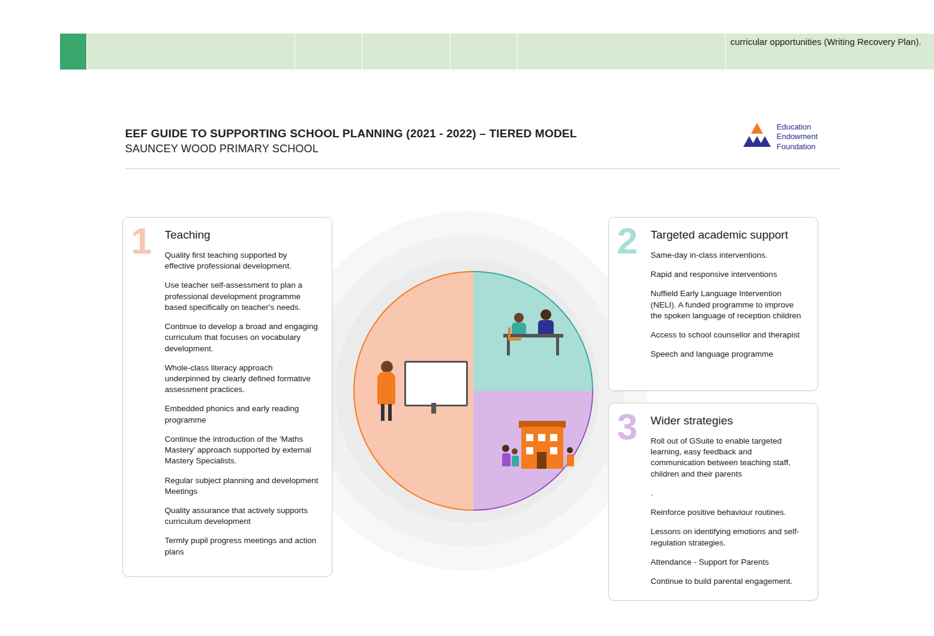| | | | | | | curricular opportunities (Writing Recovery Plan). |
EEF GUIDE TO SUPPORTING SCHOOL PLANNING (2021 - 2022) – TIERED MODEL
SAUNCEY WOOD PRIMARY SCHOOL
Education
Endowment
Foundation
1
Teaching
Quality first teaching supported by effective professional development.
Use teacher self-assessment to plan a professional development programme based specifically on teacher's needs.
Continue to develop a broad and engaging curriculum that focuses on vocabulary development.
Whole-class literacy approach underpinned by clearly defined formative assessment practices.
Embedded phonics and early reading programme
Continue the introduction of the 'Maths Mastery' approach supported by external Mastery Specialists.
Regular subject planning and development Meetings
Quality assurance that actively supports curriculum development
Termly pupil progress meetings and action plans
2
Targeted academic support
Same-day in-class interventions.
Rapid and responsive interventions
Nuffield Early Language Intervention (NELI). A funded programme to improve the spoken language of reception children
Access to school counsellor and therapist
Speech and language programme
3
Wider strategies
Roll out of GSuite to enable targeted learning, easy feedback and communication between teaching staff, children and their parents
.
Reinforce positive behaviour routines.
Lessons on identifying emotions and self-regulation strategies.
Attendance - Support for Parents
Continue to build parental engagement.